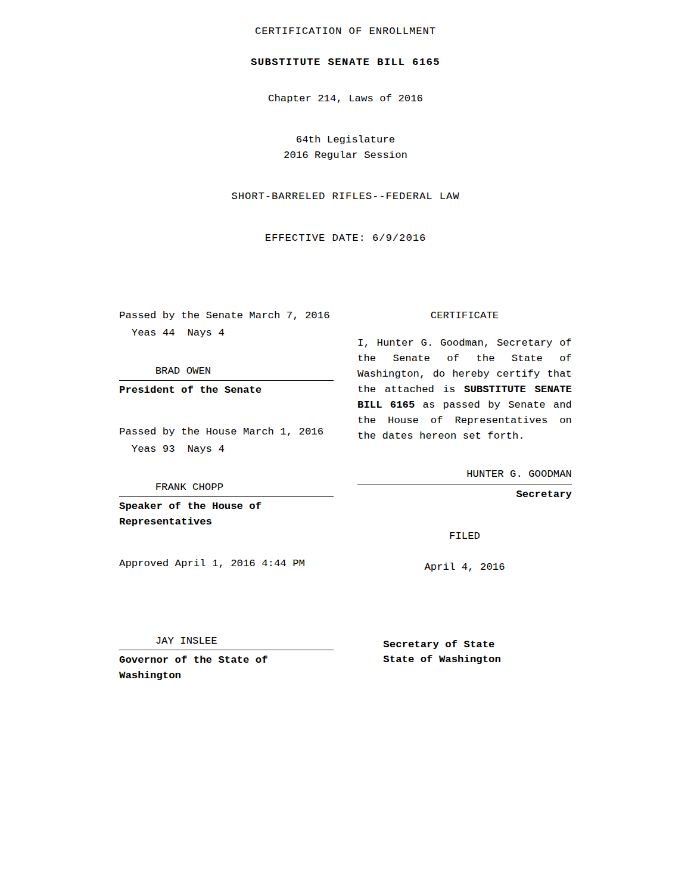CERTIFICATION OF ENROLLMENT
SUBSTITUTE SENATE BILL 6165
Chapter 214, Laws of 2016
64th Legislature
2016 Regular Session
SHORT-BARRELED RIFLES--FEDERAL LAW
EFFECTIVE DATE: 6/9/2016
Passed by the Senate March 7, 2016
Yeas 44 Nays 4
BRAD OWEN
President of the Senate
Passed by the House March 1, 2016
Yeas 93 Nays 4
FRANK CHOPP
Speaker of the House of Representatives
Approved April 1, 2016 4:44 PM
JAY INSLEE
Governor of the State of Washington
CERTIFICATE
I, Hunter G. Goodman, Secretary of the Senate of the State of Washington, do hereby certify that the attached is SUBSTITUTE SENATE BILL 6165 as passed by Senate and the House of Representatives on the dates hereon set forth.
HUNTER G. GOODMAN
Secretary
FILED
April 4, 2016
Secretary of State
State of Washington